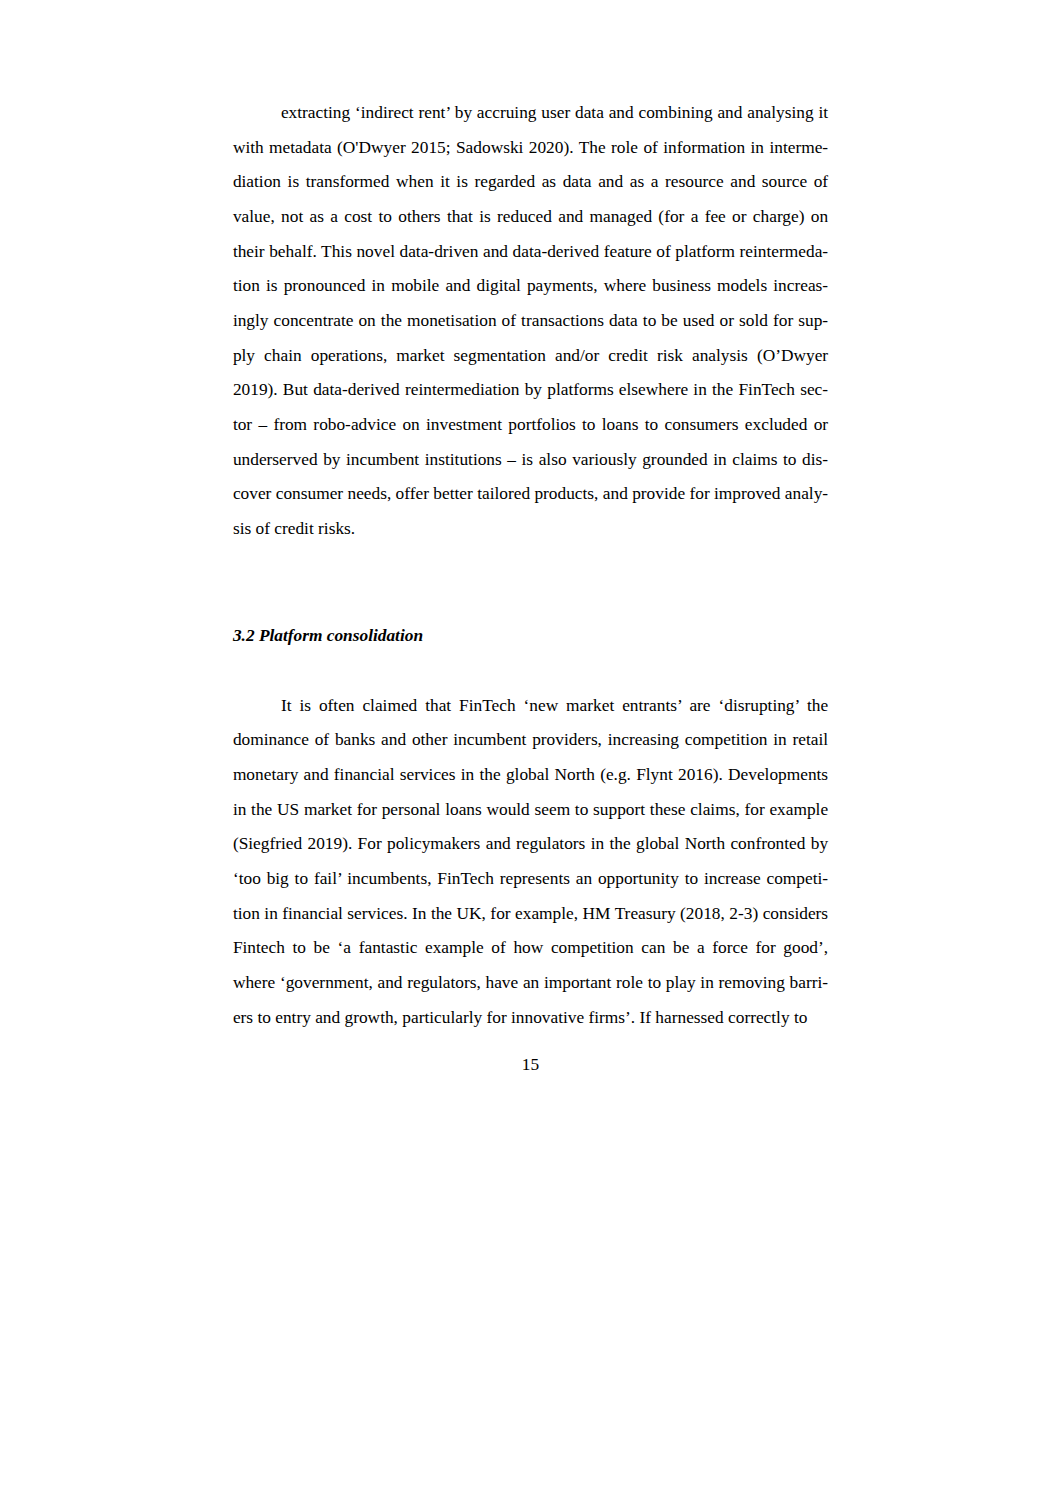extracting ‘indirect rent’ by accruing user data and combining and analysing it with metadata (O'Dwyer 2015; Sadowski 2020). The role of information in intermediation is transformed when it is regarded as data and as a resource and source of value, not as a cost to others that is reduced and managed (for a fee or charge) on their behalf. This novel data-driven and data-derived feature of platform reintermedation is pronounced in mobile and digital payments, where business models increasingly concentrate on the monetisation of transactions data to be used or sold for supply chain operations, market segmentation and/or credit risk analysis (O’Dwyer 2019). But data-derived reintermediation by platforms elsewhere in the FinTech sector – from robo-advice on investment portfolios to loans to consumers excluded or underserved by incumbent institutions – is also variously grounded in claims to discover consumer needs, offer better tailored products, and provide for improved analysis of credit risks.
3.2 Platform consolidation
It is often claimed that FinTech ‘new market entrants’ are ‘disrupting’ the dominance of banks and other incumbent providers, increasing competition in retail monetary and financial services in the global North (e.g. Flynt 2016). Developments in the US market for personal loans would seem to support these claims, for example (Siegfried 2019). For policymakers and regulators in the global North confronted by ‘too big to fail’ incumbents, FinTech represents an opportunity to increase competition in financial services. In the UK, for example, HM Treasury (2018, 2-3) considers Fintech to be ‘a fantastic example of how competition can be a force for good’, where ‘government, and regulators, have an important role to play in removing barriers to entry and growth, particularly for innovative firms’. If harnessed correctly to
15